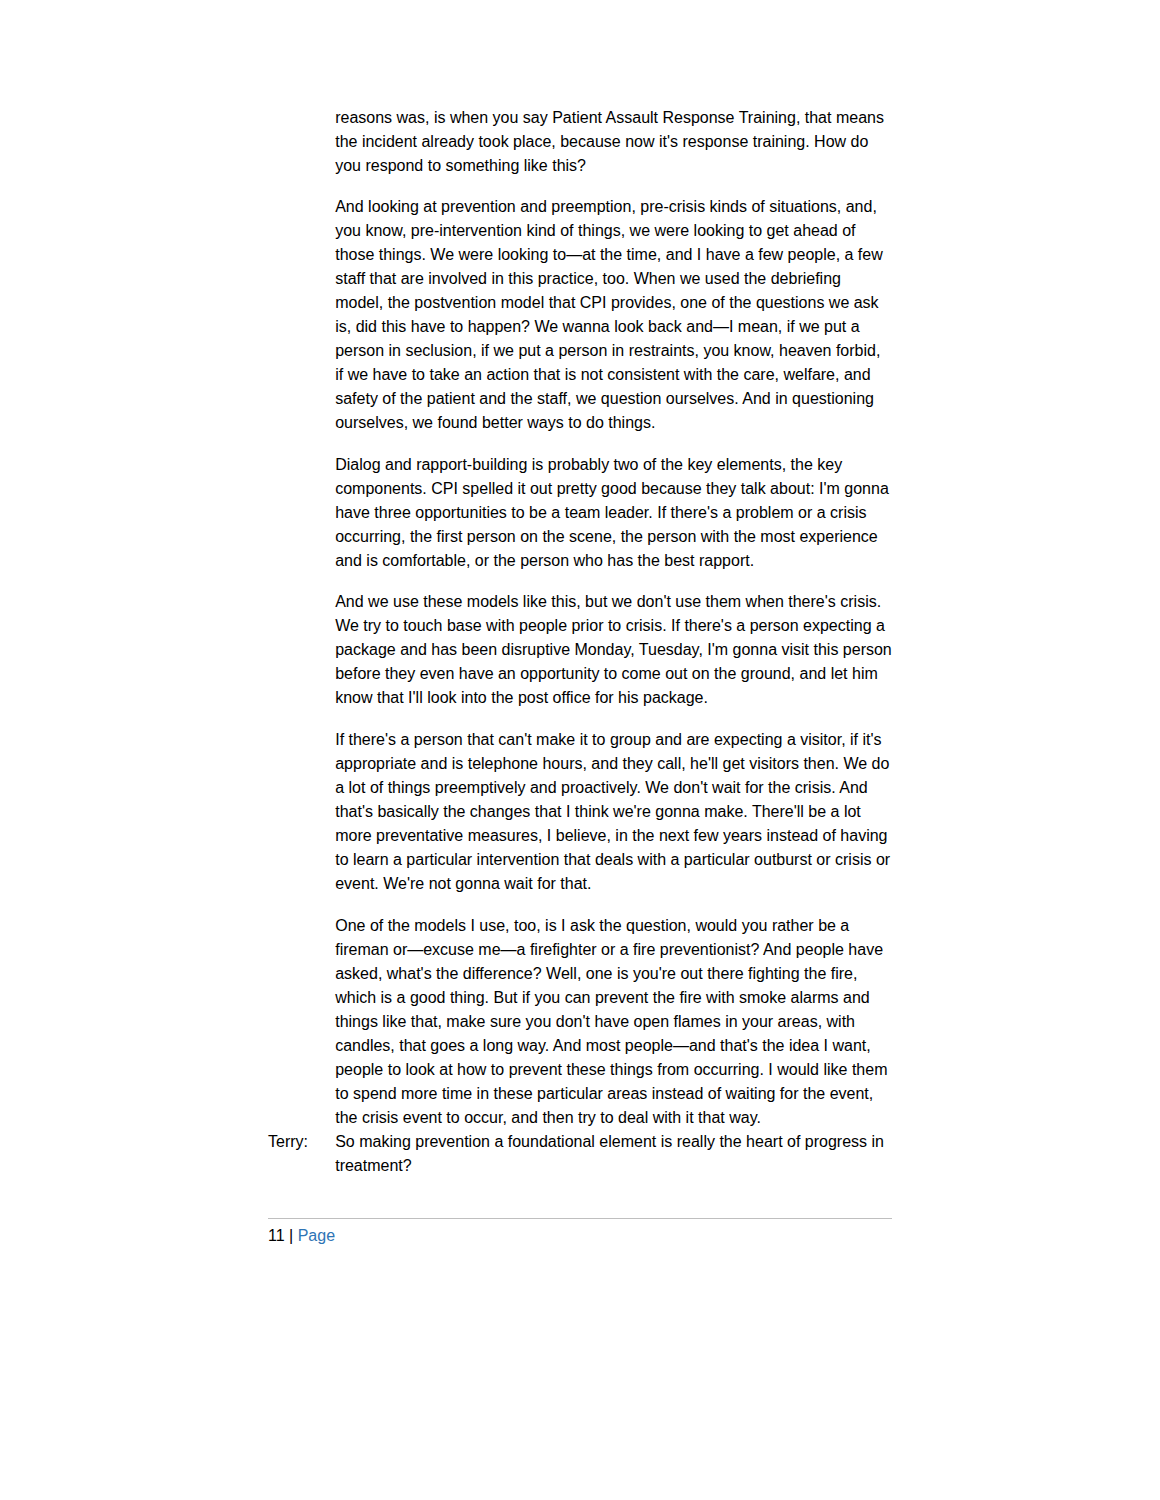reasons was, is when you say Patient Assault Response Training, that means the incident already took place, because now it's response training. How do you respond to something like this?
And looking at prevention and preemption, pre-crisis kinds of situations, and, you know, pre-intervention kind of things, we were looking to get ahead of those things. We were looking to—at the time, and I have a few people, a few staff that are involved in this practice, too. When we used the debriefing model, the postvention model that CPI provides, one of the questions we ask is, did this have to happen? We wanna look back and—I mean, if we put a person in seclusion, if we put a person in restraints, you know, heaven forbid, if we have to take an action that is not consistent with the care, welfare, and safety of the patient and the staff, we question ourselves. And in questioning ourselves, we found better ways to do things.
Dialog and rapport-building is probably two of the key elements, the key components. CPI spelled it out pretty good because they talk about: I'm gonna have three opportunities to be a team leader. If there's a problem or a crisis occurring, the first person on the scene, the person with the most experience and is comfortable, or the person who has the best rapport.
And we use these models like this, but we don't use them when there's crisis. We try to touch base with people prior to crisis. If there's a person expecting a package and has been disruptive Monday, Tuesday, I'm gonna visit this person before they even have an opportunity to come out on the ground, and let him know that I'll look into the post office for his package.
If there's a person that can't make it to group and are expecting a visitor, if it's appropriate and is telephone hours, and they call, he'll get visitors then. We do a lot of things preemptively and proactively. We don't wait for the crisis. And that's basically the changes that I think we're gonna make. There'll be a lot more preventative measures, I believe, in the next few years instead of having to learn a particular intervention that deals with a particular outburst or crisis or event. We're not gonna wait for that.
One of the models I use, too, is I ask the question, would you rather be a fireman or—excuse me—a firefighter or a fire preventionist? And people have asked, what's the difference? Well, one is you're out there fighting the fire, which is a good thing. But if you can prevent the fire with smoke alarms and things like that, make sure you don't have open flames in your areas, with candles, that goes a long way. And most people—and that's the idea I want, people to look at how to prevent these things from occurring. I would like them to spend more time in these particular areas instead of waiting for the event, the crisis event to occur, and then try to deal with it that way.
Terry:
So making prevention a foundational element is really the heart of progress in treatment?
11 | Page